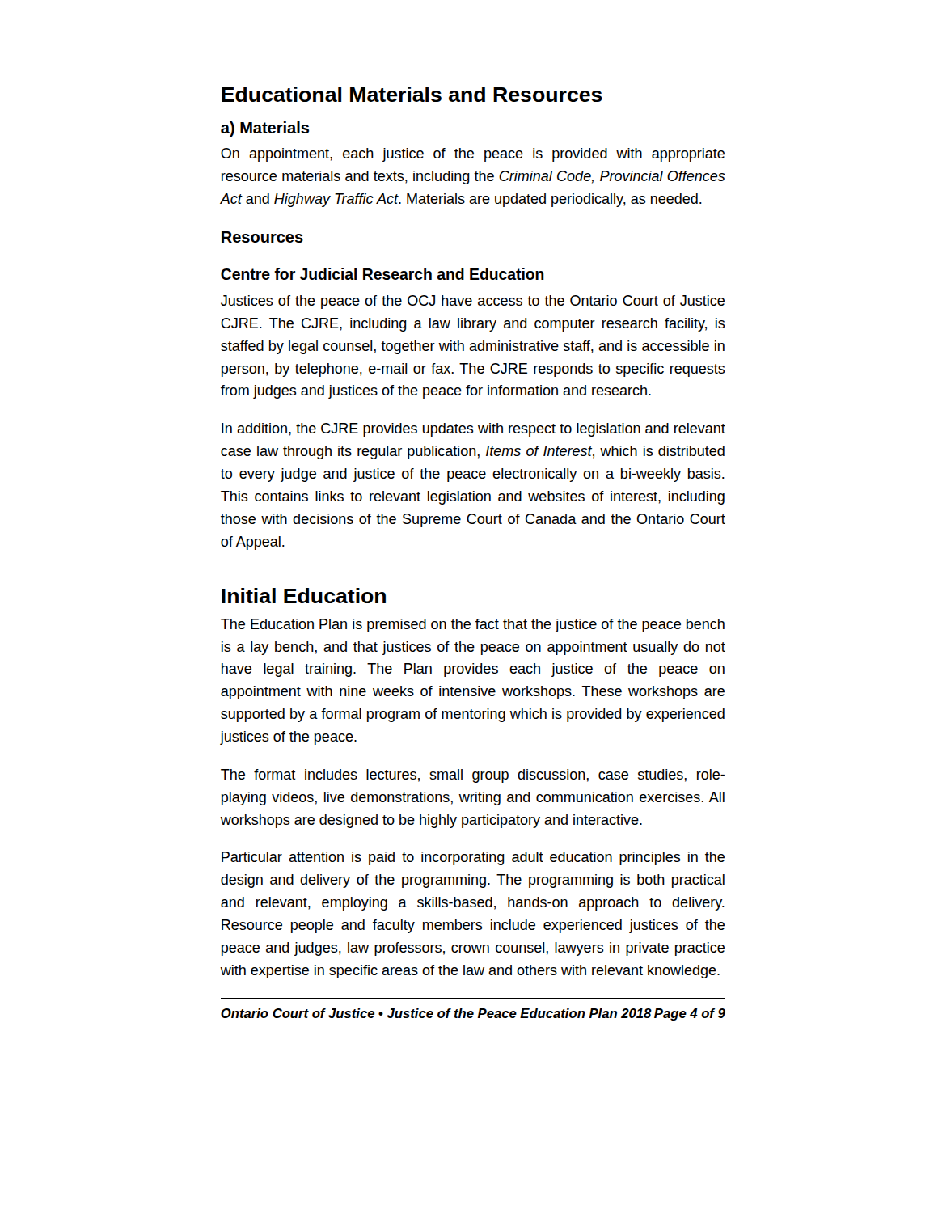Educational Materials and Resources
a) Materials
On appointment, each justice of the peace is provided with appropriate resource materials and texts, including the Criminal Code, Provincial Offences Act and Highway Traffic Act. Materials are updated periodically, as needed.
Resources
Centre for Judicial Research and Education
Justices of the peace of the OCJ have access to the Ontario Court of Justice CJRE. The CJRE, including a law library and computer research facility, is staffed by legal counsel, together with administrative staff, and is accessible in person, by telephone, e-mail or fax. The CJRE responds to specific requests from judges and justices of the peace for information and research.
In addition, the CJRE provides updates with respect to legislation and relevant case law through its regular publication, Items of Interest, which is distributed to every judge and justice of the peace electronically on a bi-weekly basis. This contains links to relevant legislation and websites of interest, including those with decisions of the Supreme Court of Canada and the Ontario Court of Appeal.
Initial Education
The Education Plan is premised on the fact that the justice of the peace bench is a lay bench, and that justices of the peace on appointment usually do not have legal training. The Plan provides each justice of the peace on appointment with nine weeks of intensive workshops. These workshops are supported by a formal program of mentoring which is provided by experienced justices of the peace.
The format includes lectures, small group discussion, case studies, role-playing videos, live demonstrations, writing and communication exercises. All workshops are designed to be highly participatory and interactive.
Particular attention is paid to incorporating adult education principles in the design and delivery of the programming. The programming is both practical and relevant, employing a skills-based, hands-on approach to delivery. Resource people and faculty members include experienced justices of the peace and judges, law professors, crown counsel, lawyers in private practice with expertise in specific areas of the law and others with relevant knowledge.
Ontario Court of Justice • Justice of the Peace Education Plan 2018 Page 4 of 9